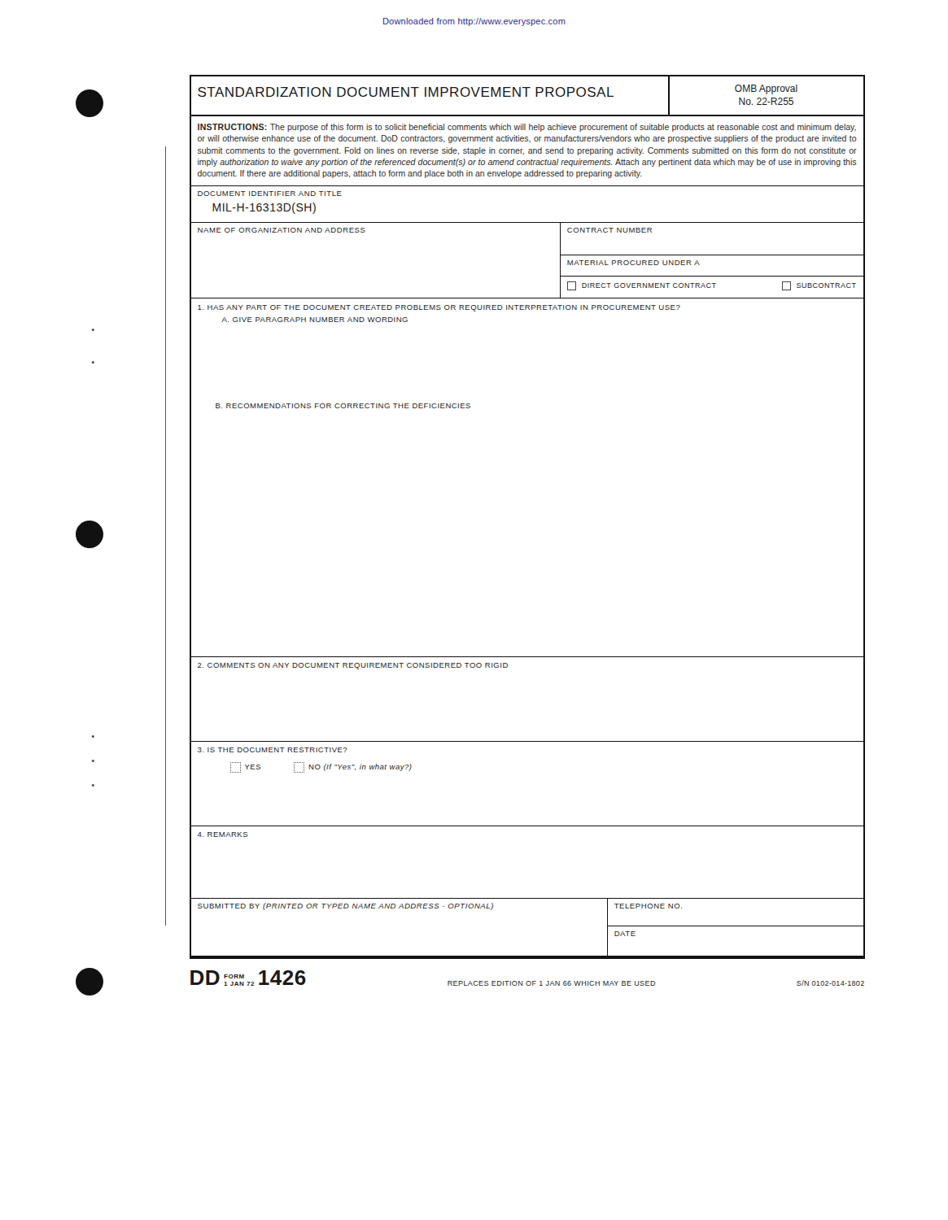Downloaded from http://www.everyspec.com
•
•
•
•
•
STANDARDIZATION DOCUMENT IMPROVEMENT PROPOSAL
OMB Approval
No. 22-R255
INSTRUCTIONS: The purpose of this form is to solicit beneficial comments which will help achieve procurement of suitable products at reasonable cost and minimum delay, or will otherwise enhance use of the document. DoD contractors, government activities, or manufacturers/vendors who are prospective suppliers of the product are invited to submit comments to the government. Fold on lines on reverse side, staple in corner, and send to preparing activity. Comments submitted on this form do not constitute or imply authorization to waive any portion of the referenced document(s) or to amend contractual requirements. Attach any pertinent data which may be of use in improving this document. If there are additional papers, attach to form and place both in an envelope addressed to preparing activity.
Document Identifier and Title
MIL-H-16313D(SH)
Name of Organization and Address
Contract Number
Material Procured Under A
DIRECT GOVERNMENT CONTRACT
SUBCONTRACT
1. HAS ANY PART OF THE DOCUMENT CREATED PROBLEMS OR REQUIRED INTERPRETATION IN PROCUREMENT USE?
A. GIVE PARAGRAPH NUMBER AND WORDING
B. RECOMMENDATIONS FOR CORRECTING THE DEFICIENCIES
2. COMMENTS ON ANY DOCUMENT REQUIREMENT CONSIDERED TOO RIGID
3. IS THE DOCUMENT RESTRICTIVE?
YES NO (If "Yes", in what way?)
4. REMARKS
Submitted By (Printed or typed name and address - Optional)
Telephone No.
Date
DD FORM
1 JAN 72 1426
REPLACES EDITION OF 1 JAN 66 WHICH MAY BE USED
S/N 0102-014-1802